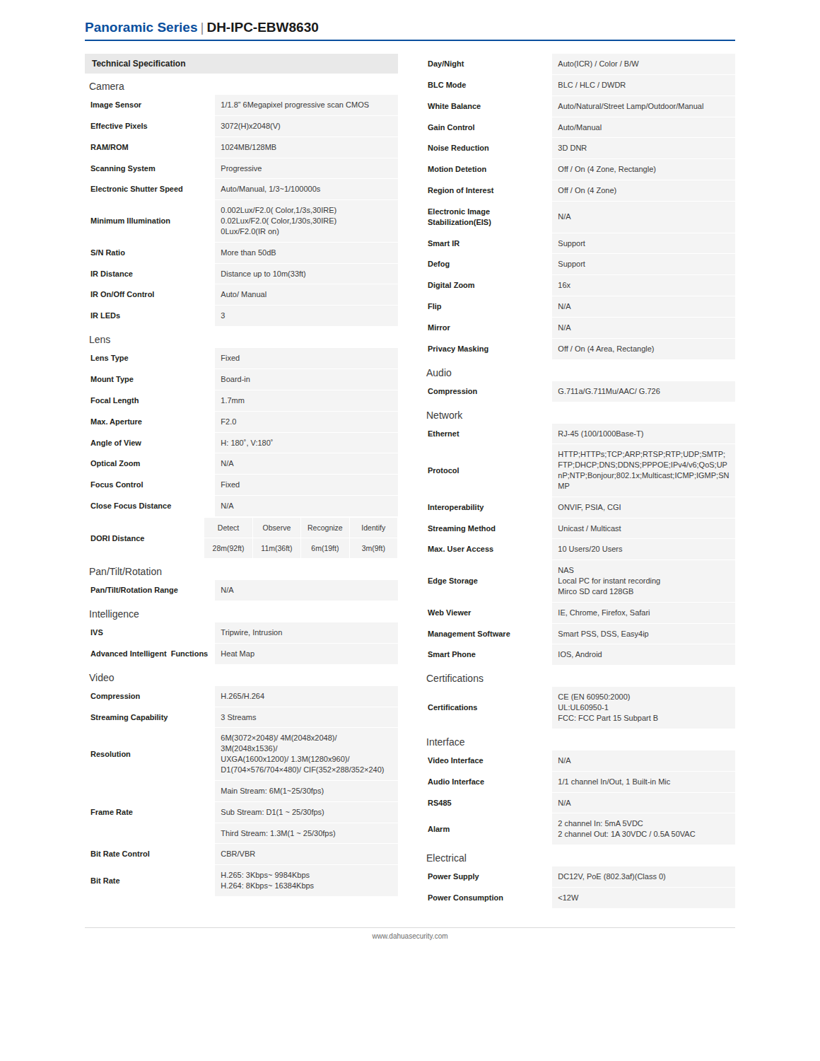Panoramic Series|DH-IPC-EBW8630
Technical Specification
Camera
| Image Sensor | 1/1.8” 6Megapixel progressive scan CMOS |
| Effective Pixels | 3072(H)x2048(V) |
| RAM/ROM | 1024MB/128MB |
| Scanning System | Progressive |
| Electronic Shutter Speed | Auto/Manual, 1/3~1/100000s |
| Minimum Illumination | 0.002Lux/F2.0( Color,1/3s,30IRE) 0.02Lux/F2.0( Color,1/30s,30IRE) 0Lux/F2.0(IR on) |
| S/N Ratio | More than 50dB |
| IR Distance | Distance up to 10m(33ft) |
| IR On/Off Control | Auto/ Manual |
| IR LEDs | 3 |
Lens
| Lens Type | Fixed |
| Mount Type | Board-in |
| Focal Length | 1.7mm |
| Max. Aperture | F2.0 |
| Angle of View | H: 180˚, V:180˚ |
| Optical Zoom | N/A |
| Focus Control | Fixed |
| Close Focus Distance | N/A |
DORI Distance
| Detect | Observe | Recognize | Identify |
| 28m(92ft) | 11m(36ft) | 6m(19ft) | 3m(9ft) |
Pan/Tilt/Rotation
| Pan/Tilt/Rotation Range | N/A |
Intelligence
| IVS | Tripwire, Intrusion |
| Advanced Intelligent Functions | Heat Map |
Video
| Compression | H.265/H.264 |
| Streaming Capability | 3 Streams |
| Resolution | 6M(3072×2048)/ 4M(2048x2048)/ 3M(2048x1536)/ UXGA(1600x1200)/ 1.3M(1280x960)/ D1(704×576/704×480)/ CIF(352×288/352×240) |
| Frame Rate | Main Stream: 6M(1~25/30fps) |
| Sub Stream: D1(1 ~ 25/30fps) |
| Third Stream: 1.3M(1 ~ 25/30fps) |
| Bit Rate Control | CBR/VBR |
| Bit Rate | H.265: 3Kbps~ 9984Kbps H.264: 8Kbps~ 16384Kbps |
| Day/Night | Auto(ICR) / Color / B/W |
| BLC Mode | BLC / HLC / DWDR |
| White Balance | Auto/Natural/Street Lamp/Outdoor/Manual |
| Gain Control | Auto/Manual |
| Noise Reduction | 3D DNR |
| Motion Detetion | Off / On (4 Zone, Rectangle) |
| Region of Interest | Off / On (4 Zone) |
| Electronic Image Stabilization(EIS) | N/A |
| Smart IR | Support |
| Defog | Support |
| Digital Zoom | 16x |
| Flip | N/A |
| Mirror | N/A |
| Privacy Masking | Off / On (4 Area, Rectangle) |
Audio
| Compression | G.711a/G.711Mu/AAC/ G.726 |
Network
| Ethernet | RJ-45 (100/1000Base-T) |
| Protocol | HTTP;HTTPs;TCP;ARP;RTSP;RTP;UDP;SMTP;FTP;DHCP;DNS;DDNS;PPPOE;IPv4/v6;QoS;UPnP;NTP;Bonjour;802.1x;Multicast;ICMP;IGMP;SNMP |
| Interoperability | ONVIF, PSIA, CGI |
| Streaming Method | Unicast / Multicast |
| Max. User Access | 10 Users/20 Users |
| Edge Storage | NAS Local PC for instant recording Mirco SD card 128GB |
| Web Viewer | IE, Chrome, Firefox, Safari |
| Management Software | Smart PSS, DSS, Easy4ip |
| Smart Phone | IOS, Android |
Certifications
| Certifications | CE (EN 60950:2000) UL:UL60950-1 FCC: FCC Part 15 Subpart B |
Interface
| Video Interface | N/A |
| Audio Interface | 1/1 channel In/Out, 1 Built-in Mic |
| RS485 | N/A |
| Alarm | 2 channel In: 5mA 5VDC 2 channel Out: 1A 30VDC / 0.5A 50VAC |
Electrical
| Power Supply | DC12V, PoE (802.3af)(Class 0) |
| Power Consumption | <12W |
www.dahuasecurity.com